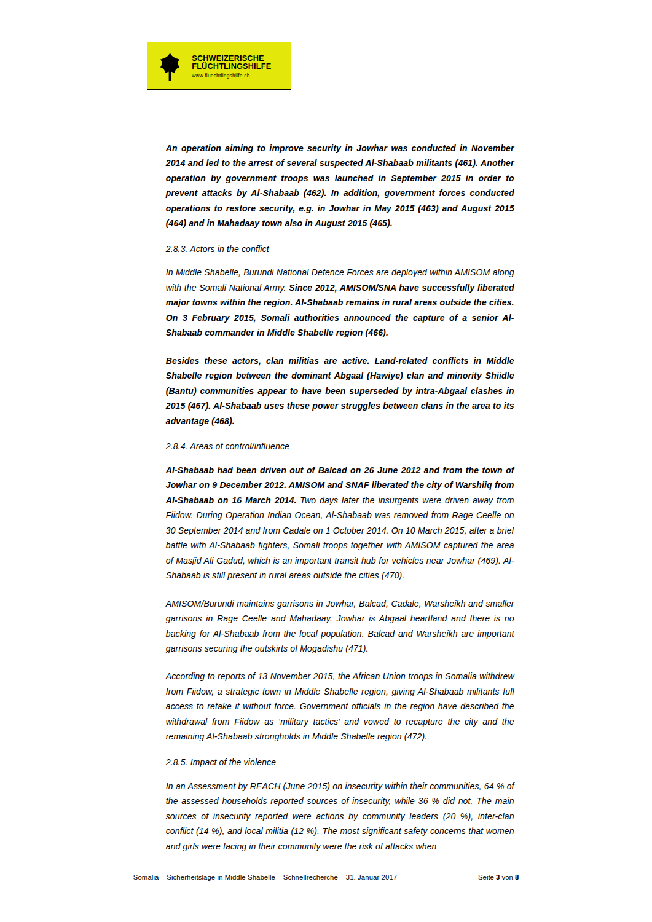SCHWEIZERISCHE
FLÜCHTLINGSHILFE
www.fluechtlingshilfe.ch
An operation aiming to improve security in Jowhar was conducted in November 2014 and led to the arrest of several suspected Al-Shabaab militants (461). Another operation by government troops was launched in September 2015 in order to prevent attacks by Al-Shabaab (462). In addition, government forces conducted operations to restore security, e.g. in Jowhar in May 2015 (463) and August 2015 (464) and in Mahadaay town also in August 2015 (465).
2.8.3. Actors in the conflict
In Middle Shabelle, Burundi National Defence Forces are deployed within AMISOM along with the Somali National Army. Since 2012, AMISOM/SNA have successfully liberated major towns within the region. Al-Shabaab remains in rural areas outside the cities. On 3 February 2015, Somali authorities announced the capture of a senior Al-Shabaab commander in Middle Shabelle region (466).
Besides these actors, clan militias are active. Land-related conflicts in Middle Shabelle region between the dominant Abgaal (Hawiye) clan and minority Shiidle (Bantu) communities appear to have been superseded by intra-Abgaal clashes in 2015 (467). Al-Shabaab uses these power struggles between clans in the area to its advantage (468).
2.8.4. Areas of control/influence
Al-Shabaab had been driven out of Balcad on 26 June 2012 and from the town of Jowhar on 9 December 2012. AMISOM and SNAF liberated the city of Warshiiq from Al-Shabaab on 16 March 2014. Two days later the insurgents were driven away from Fiidow. During Operation Indian Ocean, Al-Shabaab was removed from Rage Ceelle on 30 September 2014 and from Cadale on 1 October 2014. On 10 March 2015, after a brief battle with Al-Shabaab fighters, Somali troops together with AMISOM captured the area of Masjid Ali Gadud, which is an important transit hub for vehicles near Jowhar (469). Al-Shabaab is still present in rural areas outside the cities (470).
AMISOM/Burundi maintains garrisons in Jowhar, Balcad, Cadale, Warsheikh and smaller garrisons in Rage Ceelle and Mahadaay. Jowhar is Abgaal heartland and there is no backing for Al-Shabaab from the local population. Balcad and Warsheikh are important garrisons securing the outskirts of Mogadishu (471).
According to reports of 13 November 2015, the African Union troops in Somalia withdrew from Fiidow, a strategic town in Middle Shabelle region, giving Al-Shabaab militants full access to retake it without force. Government officials in the region have described the withdrawal from Fiidow as ‘military tactics’ and vowed to recapture the city and the remaining Al-Shabaab strongholds in Middle Shabelle region (472).
2.8.5. Impact of the violence
In an Assessment by REACH (June 2015) on insecurity within their communities, 64 % of the assessed households reported sources of insecurity, while 36 % did not. The main sources of insecurity reported were actions by community leaders (20 %), inter-clan conflict (14 %), and local militia (12 %). The most significant safety concerns that women and girls were facing in their community were the risk of attacks when
Somalia – Sicherheitslage in Middle Shabelle – Schnellrecherche – 31. Januar 2017
Seite 3 von 8